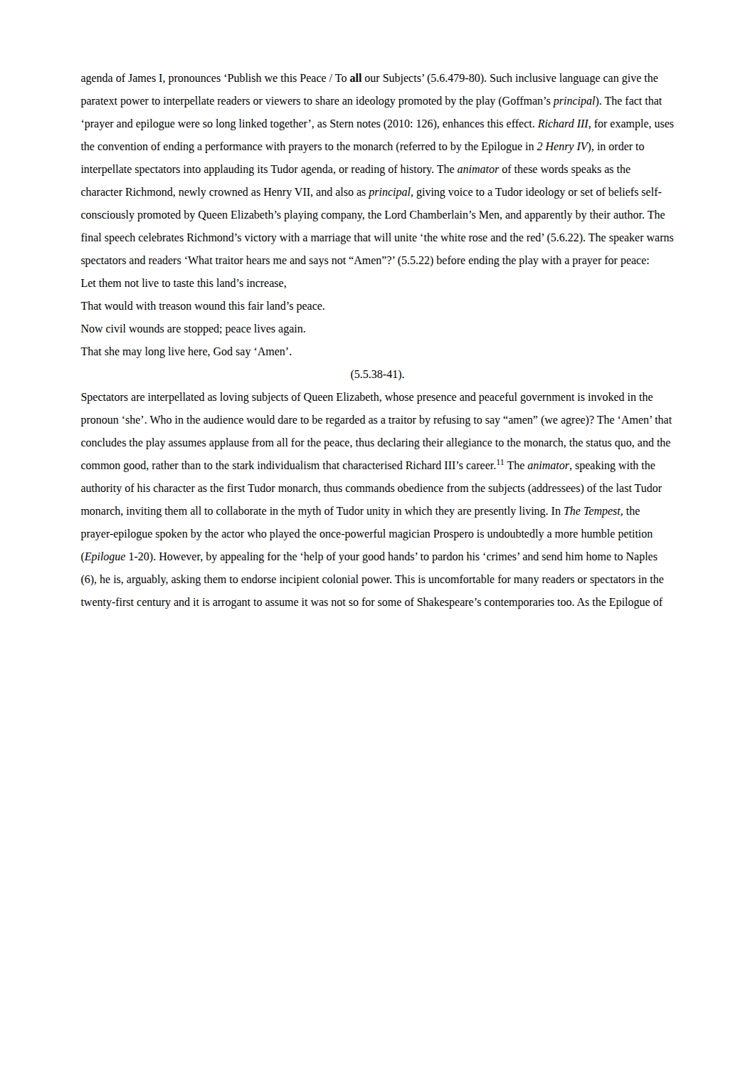agenda of James I, pronounces ‘Publish we this Peace / To all our Subjects’ (5.6.479-80). Such inclusive language can give the paratext power to interpellate readers or viewers to share an ideology promoted by the play (Goffman’s principal). The fact that ‘prayer and epilogue were so long linked together’, as Stern notes (2010: 126), enhances this effect. Richard III, for example, uses the convention of ending a performance with prayers to the monarch (referred to by the Epilogue in 2 Henry IV), in order to interpellate spectators into applauding its Tudor agenda, or reading of history. The animator of these words speaks as the character Richmond, newly crowned as Henry VII, and also as principal, giving voice to a Tudor ideology or set of beliefs self-consciously promoted by Queen Elizabeth’s playing company, the Lord Chamberlain’s Men, and apparently by their author. The final speech celebrates Richmond’s victory with a marriage that will unite ‘the white rose and the red’ (5.6.22). The speaker warns spectators and readers ‘What traitor hears me and says not “Amen”?’ (5.5.22) before ending the play with a prayer for peace:
Let them not live to taste this land’s increase,
That would with treason wound this fair land’s peace.
Now civil wounds are stopped; peace lives again.
That she may long live here, God say ‘Amen’.
(5.5.38-41).
Spectators are interpellated as loving subjects of Queen Elizabeth, whose presence and peaceful government is invoked in the pronoun ‘she’. Who in the audience would dare to be regarded as a traitor by refusing to say “amen” (we agree)? The ‘Amen’ that concludes the play assumes applause from all for the peace, thus declaring their allegiance to the monarch, the status quo, and the common good, rather than to the stark individualism that characterised Richard III’s career.11 The animator, speaking with the authority of his character as the first Tudor monarch, thus commands obedience from the subjects (addressees) of the last Tudor monarch, inviting them all to collaborate in the myth of Tudor unity in which they are presently living. In The Tempest, the prayer-epilogue spoken by the actor who played the once-powerful magician Prospero is undoubtedly a more humble petition (Epilogue 1-20). However, by appealing for the ‘help of your good hands’ to pardon his ‘crimes’ and send him home to Naples (6), he is, arguably, asking them to endorse incipient colonial power. This is uncomfortable for many readers or spectators in the twenty-first century and it is arrogant to assume it was not so for some of Shakespeare’s contemporaries too. As the Epilogue of